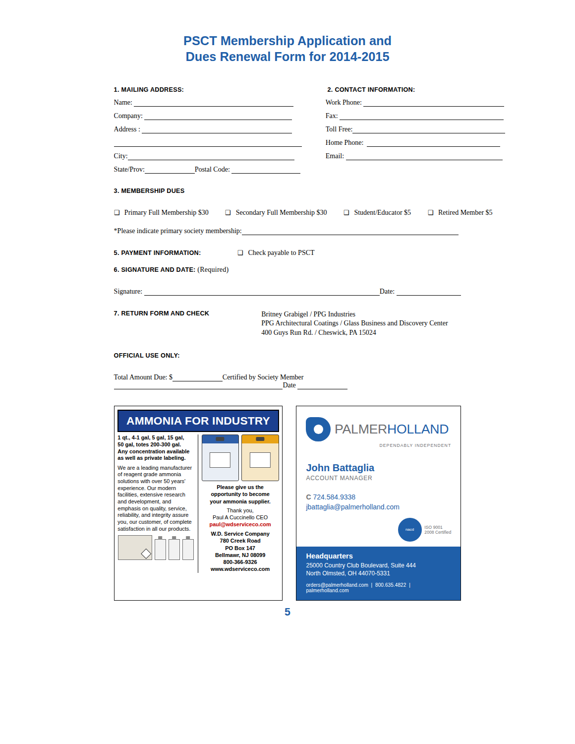PSCT Membership Application and
Dues Renewal Form for 2014-2015
1. MAILING ADDRESS:
Name:
Company:
Address :
City:
State/Prov: Postal Code:
2. CONTACT INFORMATION:
Work Phone:
Fax:
Toll Free:
Home Phone:
Email:
3. MEMBERSHIP DUES
❑ Primary Full Membership $30 ❑ Secondary Full Membership $30 ❑ Student/Educator $5 ❑ Retired Member $5
*Please indicate primary society membership:
5. PAYMENT INFORMATION: ❑ Check payable to PSCT
6. SIGNATURE AND DATE: (Required)
Signature: Date:
7. RETURN FORM AND CHECK Britney Grabigel / PPG Industries
PPG Architectural Coatings / Glass Business and Discovery Center
400 Guys Run Rd. / Cheswick, PA 15024
OFFICIAL USE ONLY:
Total Amount Due: $ Certified by Society Member Date
AMMONIA FOR INDUSTRY
1 qt., 4-1 gal, 5 gal, 15 gal,
50 gal, totes 200-300 gal.
Any concentration available
as well as private labeling.
We are a leading manufacturer of reagent grade ammonia solutions with over 50 years' experience. Our modern facilities, extensive research and development, and emphasis on quality, service, reliability, and integrity assure you, our customer, of complete satisfaction in all our products.
Please give us the
opportunity to become
your ammonia supplier.
Thank you,
Paul A Cuccinello CEO
paul@wdserviceco.com
W.D. Service Company
780 Creek Road
PO Box 147
Bellmawr, NJ 08099
800-366-9326
www.wdserviceco.com
PALMER HOLLAND
DEPENDABLY INDEPENDENT
John Battaglia
ACCOUNT MANAGER
C724.584.9338
jbattaglia@palmerholland.com
nacd
ISO 9001
2008 Certified
Headquarters
25000 Country Club Boulevard, Suite 444
North Olmsted, OH 44070-5331
orders@palmerholland.com | 800.635.4822 | palmerholland.com
5